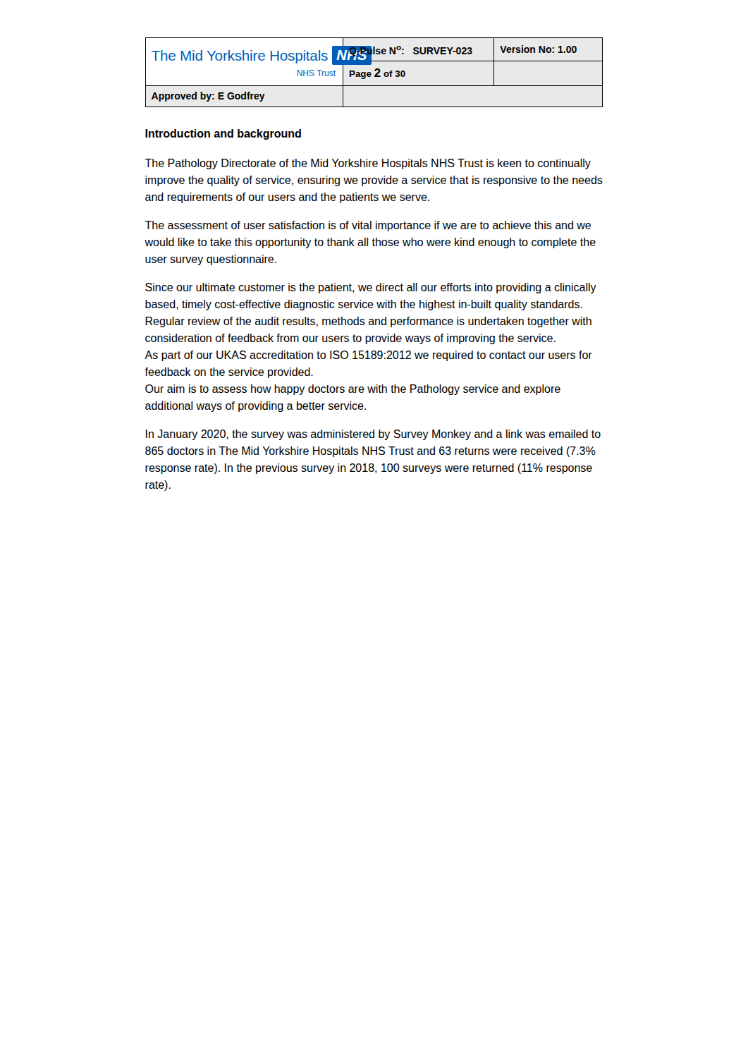| The Mid Yorkshire Hospitals NHS NHS Trust | Q-Pulse N o : SURVEY-023 | Version No: 1.00 |
| Page 2 of 30 | |
| Approved by: E Godfrey | |
Introduction and background
The Pathology Directorate of the Mid Yorkshire Hospitals NHS Trust is keen to continually improve the quality of service, ensuring we provide a service that is responsive to the needs and requirements of our users and the patients we serve.
The assessment of user satisfaction is of vital importance if we are to achieve this and we would like to take this opportunity to thank all those who were kind enough to complete the user survey questionnaire.
Since our ultimate customer is the patient, we direct all our efforts into providing a clinically based, timely cost-effective diagnostic service with the highest in-built quality standards.
Regular review of the audit results, methods and performance is undertaken together with consideration of feedback from our users to provide ways of improving the service.
As part of our UKAS accreditation to ISO 15189:2012 we required to contact our users for feedback on the service provided.
Our aim is to assess how happy doctors are with the Pathology service and explore additional ways of providing a better service.
In January 2020, the survey was administered by Survey Monkey and a link was emailed to 865 doctors in The Mid Yorkshire Hospitals NHS Trust and 63 returns were received (7.3% response rate). In the previous survey in 2018, 100 surveys were returned (11% response rate).